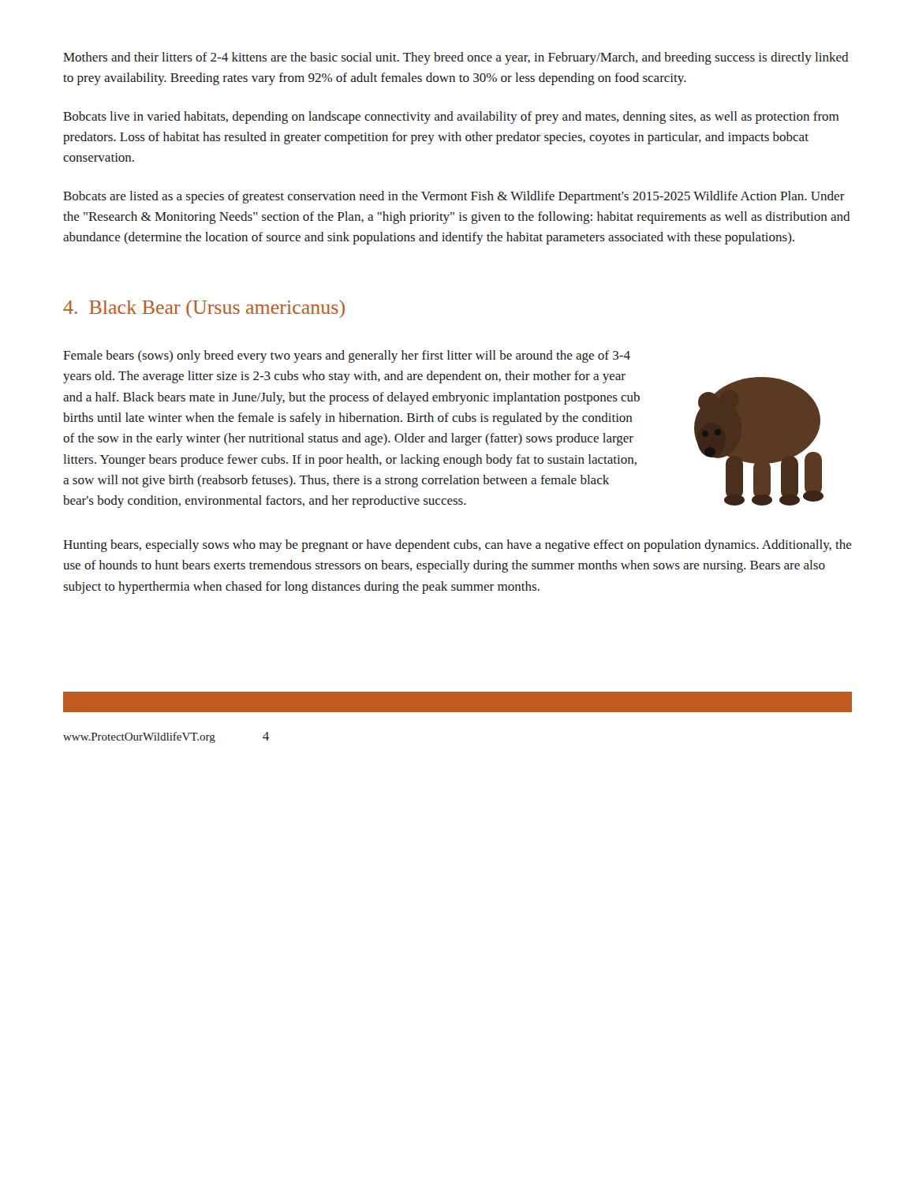Mothers and their litters of 2-4 kittens are the basic social unit. They breed once a year, in February/March, and breeding success is directly linked to prey availability. Breeding rates vary from 92% of adult females down to 30% or less depending on food scarcity.
Bobcats live in varied habitats, depending on landscape connectivity and availability of prey and mates, denning sites, as well as protection from predators. Loss of habitat has resulted in greater competition for prey with other predator species, coyotes in particular, and impacts bobcat conservation.
Bobcats are listed as a species of greatest conservation need in the Vermont Fish & Wildlife Department's 2015-2025 Wildlife Action Plan. Under the "Research & Monitoring Needs" section of the Plan, a "high priority" is given to the following: habitat requirements as well as distribution and abundance (determine the location of source and sink populations and identify the habitat parameters associated with these populations).
4. Black Bear (Ursus americanus)
Female bears (sows) only breed every two years and generally her first litter will be around the age of 3-4 years old. The average litter size is 2-3 cubs who stay with, and are dependent on, their mother for a year and a half. Black bears mate in June/July, but the process of delayed embryonic implantation postpones cub births until late winter when the female is safely in hibernation. Birth of cubs is regulated by the condition of the sow in the early winter (her nutritional status and age). Older and larger (fatter) sows produce larger litters. Younger bears produce fewer cubs. If in poor health, or lacking enough body fat to sustain lactation, a sow will not give birth (reabsorb fetuses). Thus, there is a strong correlation between a female black bear's body condition, environmental factors, and her reproductive success.
Hunting bears, especially sows who may be pregnant or have dependent cubs, can have a negative effect on population dynamics. Additionally, the use of hounds to hunt bears exerts tremendous stressors on bears, especially during the summer months when sows are nursing. Bears are also subject to hyperthermia when chased for long distances during the peak summer months.
www.ProtectOurWildlifeVT.org 4